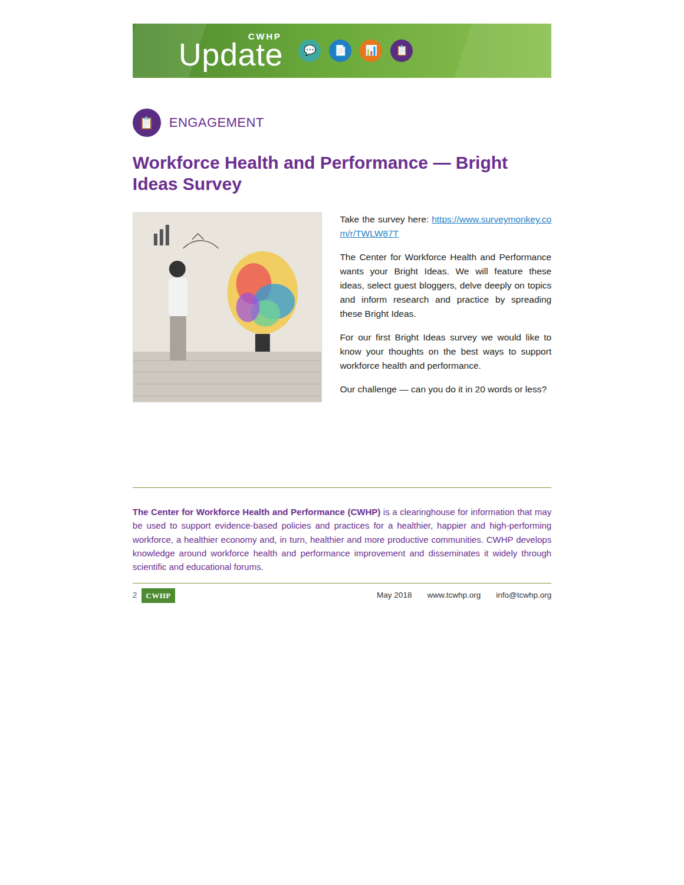CWHP Update
💬 📄 📊 📋
📋
Engagement
Workforce Health and Performance — Bright Ideas Survey
Take the survey here: https://www.surveymonkey.com/r/TWLW87T
The Center for Workforce Health and Performance wants your Bright Ideas. We will feature these ideas, select guest bloggers, delve deeply on topics and inform research and practice by spreading these Bright Ideas.
For our first Bright Ideas survey we would like to know your thoughts on the best ways to support workforce health and performance.
Our challenge — can you do it in 20 words or less?
The Center for Workforce Health and Performance (CWHP) is a clearinghouse for information that may be used to support evidence-based policies and practices for a healthier, happier and high-performing workforce, a healthier economy and, in turn, healthier and more productive communities. CWHP develops knowledge around workforce health and performance improvement and disseminates it widely through scientific and educational forums.
2 CWHP
May 2018 www.tcwhp.org info@tcwhp.org